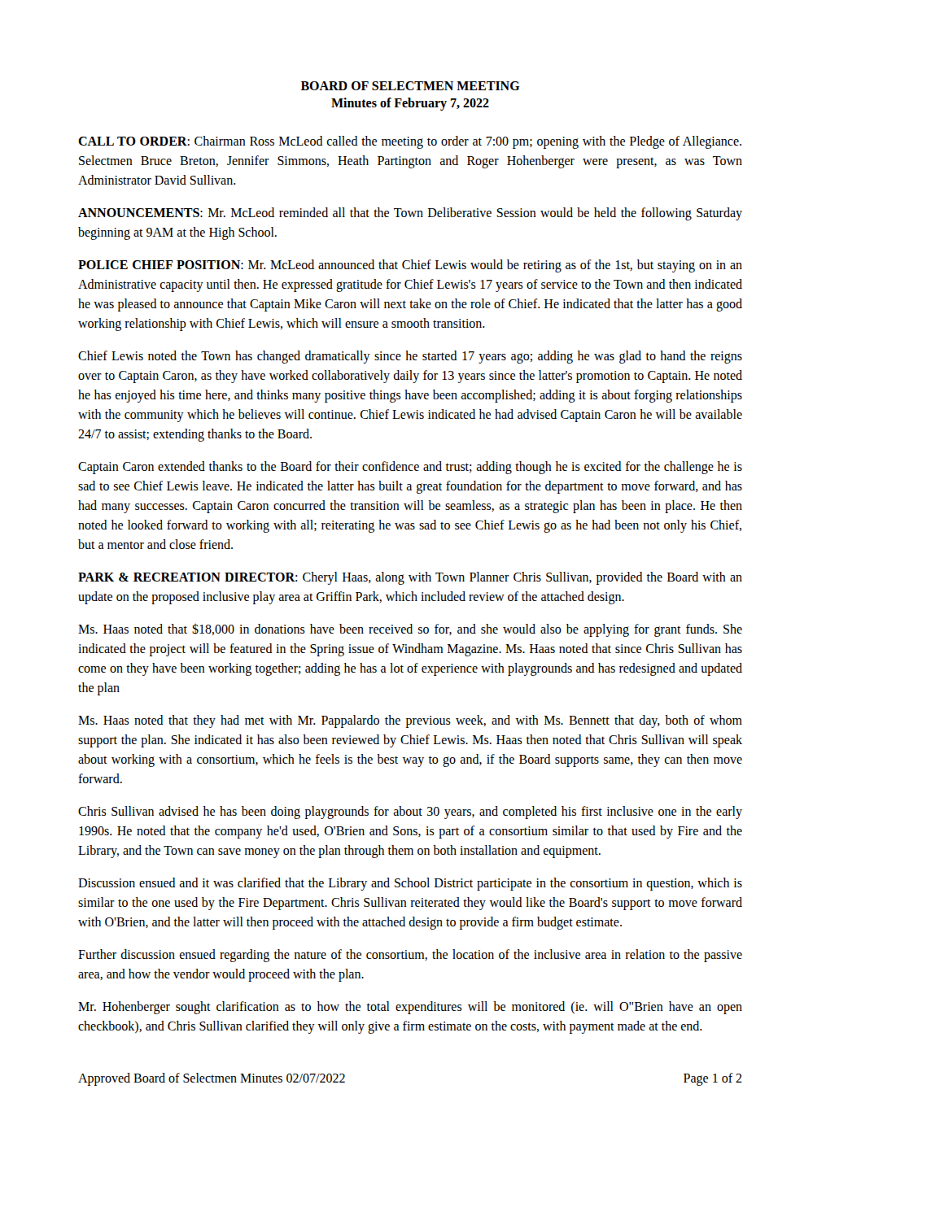BOARD OF SELECTMEN MEETING Minutes of February 7, 2022
CALL TO ORDER: Chairman Ross McLeod called the meeting to order at 7:00 pm; opening with the Pledge of Allegiance. Selectmen Bruce Breton, Jennifer Simmons, Heath Partington and Roger Hohenberger were present, as was Town Administrator David Sullivan.
ANNOUNCEMENTS: Mr. McLeod reminded all that the Town Deliberative Session would be held the following Saturday beginning at 9AM at the High School.
POLICE CHIEF POSITION: Mr. McLeod announced that Chief Lewis would be retiring as of the 1st, but staying on in an Administrative capacity until then. He expressed gratitude for Chief Lewis's 17 years of service to the Town and then indicated he was pleased to announce that Captain Mike Caron will next take on the role of Chief. He indicated that the latter has a good working relationship with Chief Lewis, which will ensure a smooth transition.
Chief Lewis noted the Town has changed dramatically since he started 17 years ago; adding he was glad to hand the reigns over to Captain Caron, as they have worked collaboratively daily for 13 years since the latter's promotion to Captain. He noted he has enjoyed his time here, and thinks many positive things have been accomplished; adding it is about forging relationships with the community which he believes will continue. Chief Lewis indicated he had advised Captain Caron he will be available 24/7 to assist; extending thanks to the Board.
Captain Caron extended thanks to the Board for their confidence and trust; adding though he is excited for the challenge he is sad to see Chief Lewis leave. He indicated the latter has built a great foundation for the department to move forward, and has had many successes. Captain Caron concurred the transition will be seamless, as a strategic plan has been in place. He then noted he looked forward to working with all; reiterating he was sad to see Chief Lewis go as he had been not only his Chief, but a mentor and close friend.
PARK & RECREATION DIRECTOR: Cheryl Haas, along with Town Planner Chris Sullivan, provided the Board with an update on the proposed inclusive play area at Griffin Park, which included review of the attached design.
Ms. Haas noted that $18,000 in donations have been received so for, and she would also be applying for grant funds. She indicated the project will be featured in the Spring issue of Windham Magazine. Ms. Haas noted that since Chris Sullivan has come on they have been working together; adding he has a lot of experience with playgrounds and has redesigned and updated the plan
Ms. Haas noted that they had met with Mr. Pappalardo the previous week, and with Ms. Bennett that day, both of whom support the plan. She indicated it has also been reviewed by Chief Lewis. Ms. Haas then noted that Chris Sullivan will speak about working with a consortium, which he feels is the best way to go and, if the Board supports same, they can then move forward.
Chris Sullivan advised he has been doing playgrounds for about 30 years, and completed his first inclusive one in the early 1990s. He noted that the company he'd used, O'Brien and Sons, is part of a consortium similar to that used by Fire and the Library, and the Town can save money on the plan through them on both installation and equipment.
Discussion ensued and it was clarified that the Library and School District participate in the consortium in question, which is similar to the one used by the Fire Department. Chris Sullivan reiterated they would like the Board's support to move forward with O'Brien, and the latter will then proceed with the attached design to provide a firm budget estimate.
Further discussion ensued regarding the nature of the consortium, the location of the inclusive area in relation to the passive area, and how the vendor would proceed with the plan.
Mr. Hohenberger sought clarification as to how the total expenditures will be monitored (ie. will O"Brien have an open checkbook), and Chris Sullivan clarified they will only give a firm estimate on the costs, with payment made at the end.
Approved Board of Selectmen Minutes 02/07/2022 Page 1 of 2